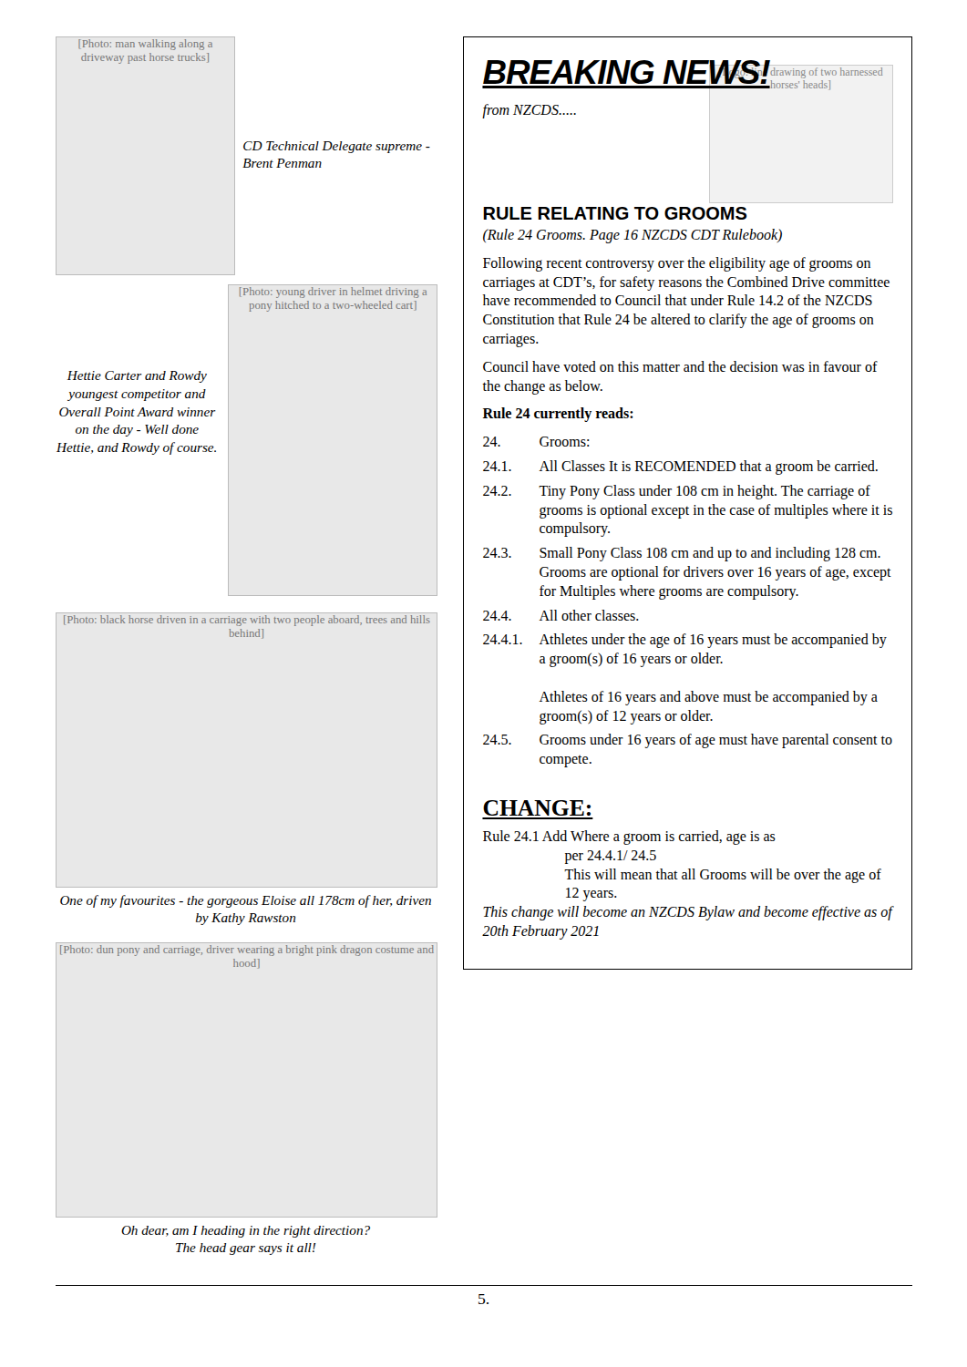[Photo: man walking along a driveway past horse trucks]
CD Technical Delegate supreme - Brent Penman
Hettie Carter and Rowdy youngest competitor and Overall Point Award winner on the day - Well done Hettie, and Rowdy of course.
[Photo: young driver in helmet driving a pony hitched to a two-wheeled cart]
[Photo: black horse driven in a carriage with two people aboard, trees and hills behind]
One of my favourites - the gorgeous Eloise all 178cm of her, driven by Kathy Rawston
[Photo: dun pony and carriage, driver wearing a bright pink dragon costume and hood]
Oh dear, am I heading in the right direction?
The head gear says it all!
BREAKING NEWS!
[Logo: line drawing of two harnessed horses' heads]
from NZCDS.....
RULE RELATING TO GROOMS
(Rule 24 Grooms. Page 16 NZCDS CDT Rulebook)
Following recent controversy over the eligibility age of grooms on carriages at CDT’s, for safety reasons the Combined Drive committee have recommended to Council that under Rule 14.2 of the NZCDS Constitution that Rule 24 be altered to clarify the age of grooms on carriages.
Council have voted on this matter and the decision was in favour of the change as below.
Rule 24 currently reads:
| 24. | Grooms: |
| 24.1. | All Classes It is RECOMENDED that a groom be carried. |
| 24.2. | Tiny Pony Class under 108 cm in height. The carriage of grooms is optional except in the case of multiples where it is compulsory. |
| 24.3. | Small Pony Class 108 cm and up to and including 128 cm. Grooms are optional for drivers over 16 years of age, except for Multiples where grooms are compulsory. |
| 24.4. | All other classes. |
| 24.4.1. | Athletes under the age of 16 years must be accompanied by a groom(s) of 16 years or older. Athletes of 16 years and above must be accompanied by a groom(s) of 12 years or older. |
| 24.5. | Grooms under 16 years of age must have parental consent to compete. |
CHANGE:
Rule 24.1 Add Where a groom is carried, age is as per 24.4.1/ 24.5 This will mean that all Grooms will be over the age of 12 years.
This change will become an NZCDS Bylaw and become effective as of 20th February 2021
5.